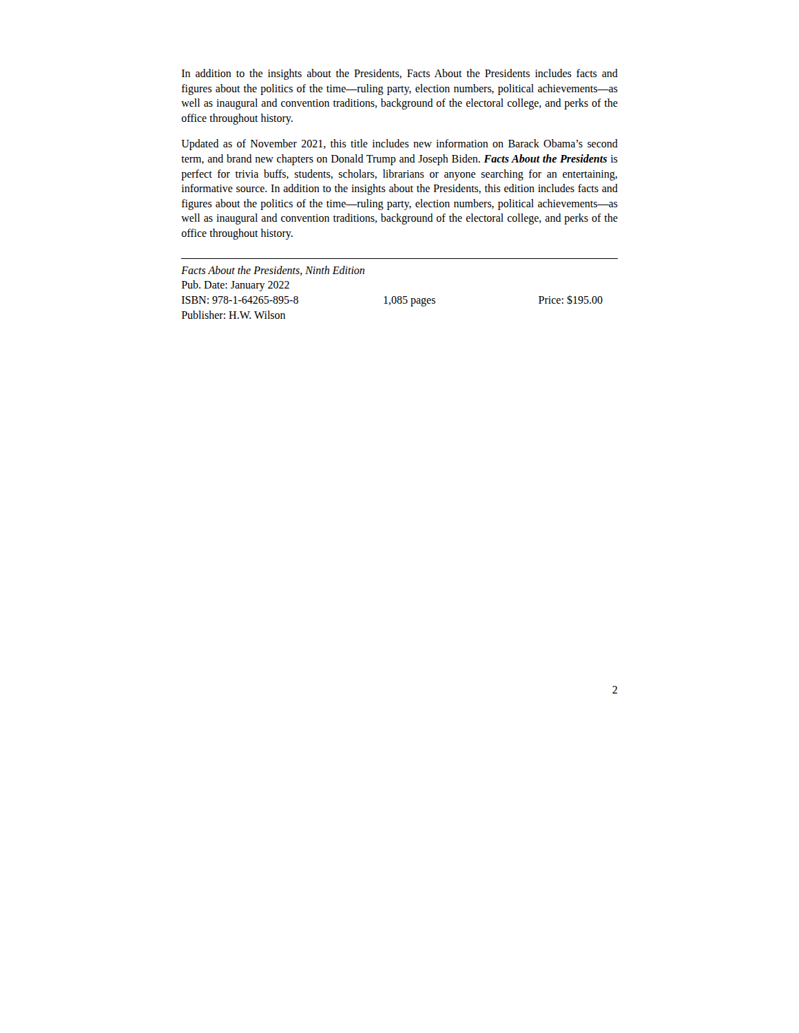In addition to the insights about the Presidents, Facts About the Presidents includes facts and figures about the politics of the time—ruling party, election numbers, political achievements—as well as inaugural and convention traditions, background of the electoral college, and perks of the office throughout history.
Updated as of November 2021, this title includes new information on Barack Obama’s second term, and brand new chapters on Donald Trump and Joseph Biden. Facts About the Presidents is perfect for trivia buffs, students, scholars, librarians or anyone searching for an entertaining, informative source. In addition to the insights about the Presidents, this edition includes facts and figures about the politics of the time—ruling party, election numbers, political achievements—as well as inaugural and convention traditions, background of the electoral college, and perks of the office throughout history.
Facts About the Presidents, Ninth Edition Pub. Date: January 2022
ISBN: 978-1-64265-895-8 1,085 pages Price: $195.00
Publisher: H.W. Wilson
2